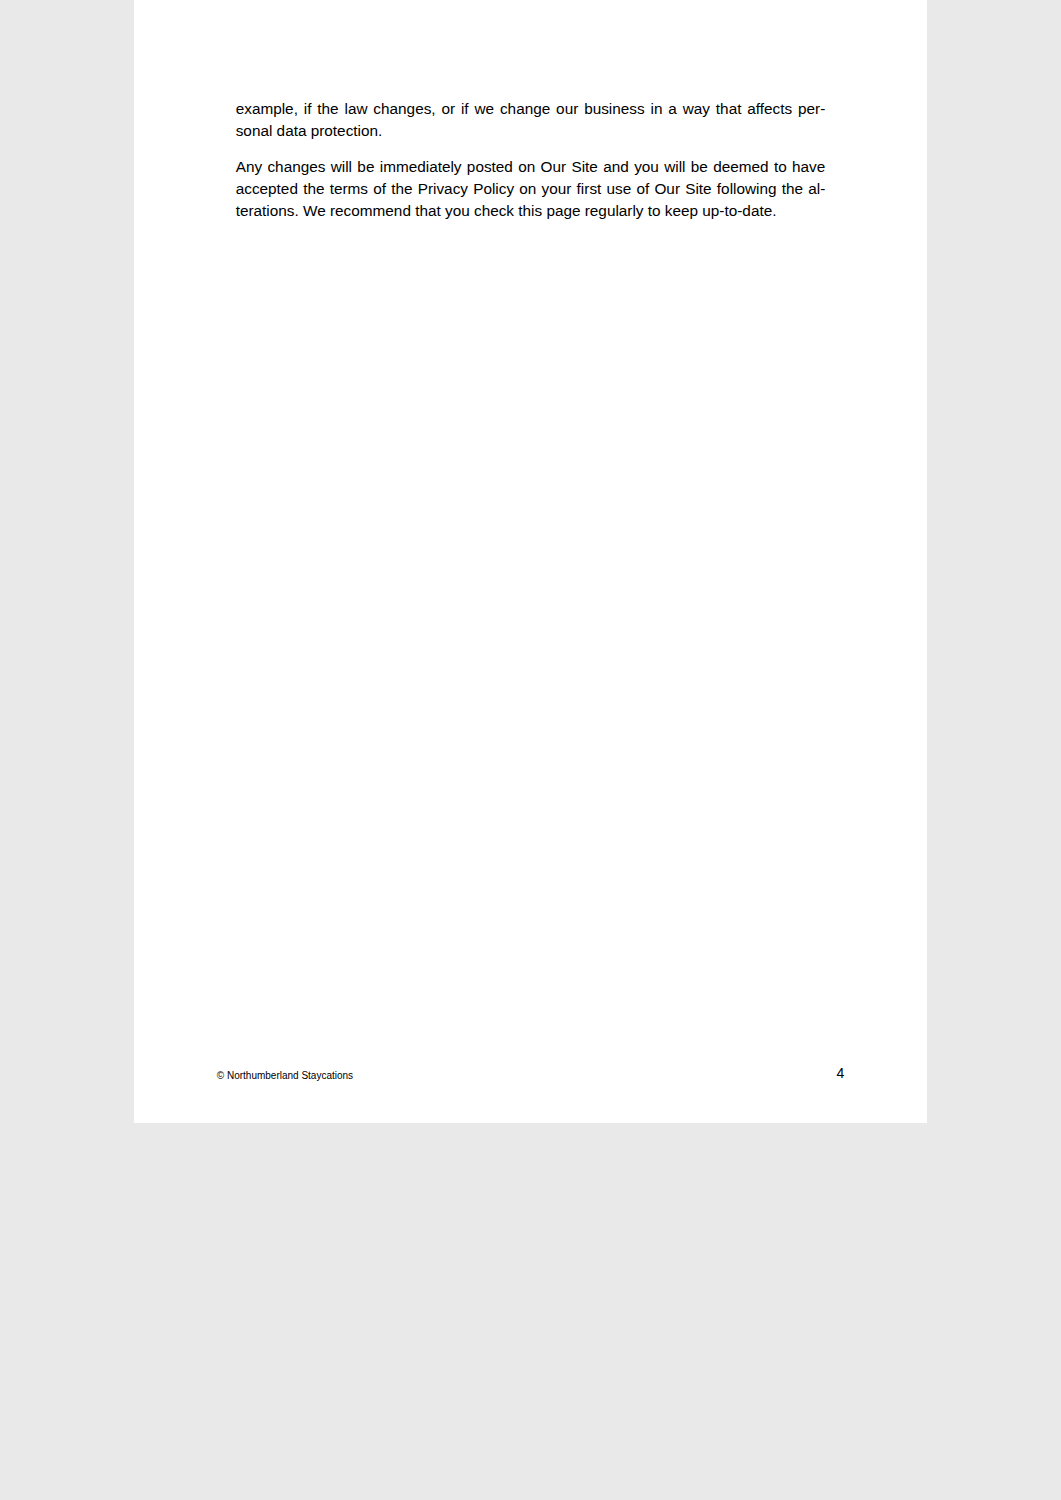example, if the law changes, or if we change our business in a way that affects personal data protection.
Any changes will be immediately posted on Our Site and you will be deemed to have accepted the terms of the Privacy Policy on your first use of Our Site following the alterations. We recommend that you check this page regularly to keep up-to-date.
© Northumberland Staycations 4